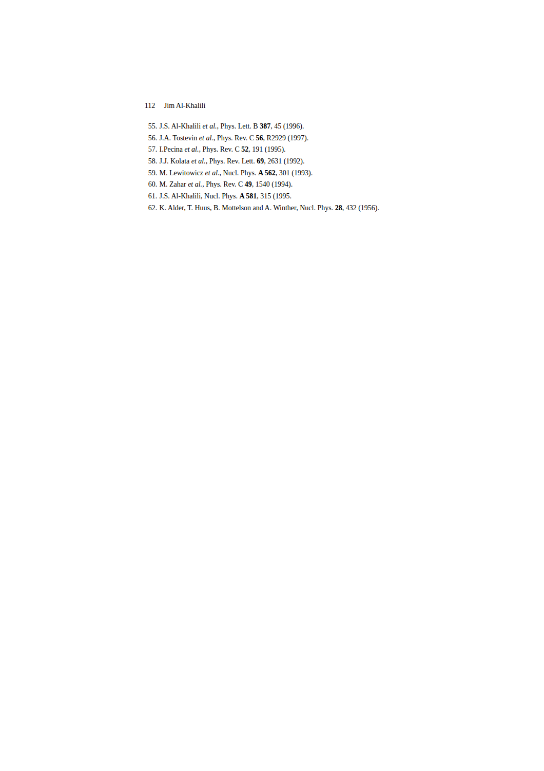112 Jim Al-Khalili
55. J.S. Al-Khalili et al., Phys. Lett. B 387, 45 (1996).
56. J.A. Tostevin et al., Phys. Rev. C 56, R2929 (1997).
57. I.Pecina et al., Phys. Rev. C 52, 191 (1995).
58. J.J. Kolata et al., Phys. Rev. Lett. 69, 2631 (1992).
59. M. Lewitowicz et al., Nucl. Phys. A 562, 301 (1993).
60. M. Zahar et al., Phys. Rev. C 49, 1540 (1994).
61. J.S. Al-Khalili, Nucl. Phys. A 581, 315 (1995.
62. K. Alder, T. Huus, B. Mottelson and A. Winther, Nucl. Phys. 28, 432 (1956).